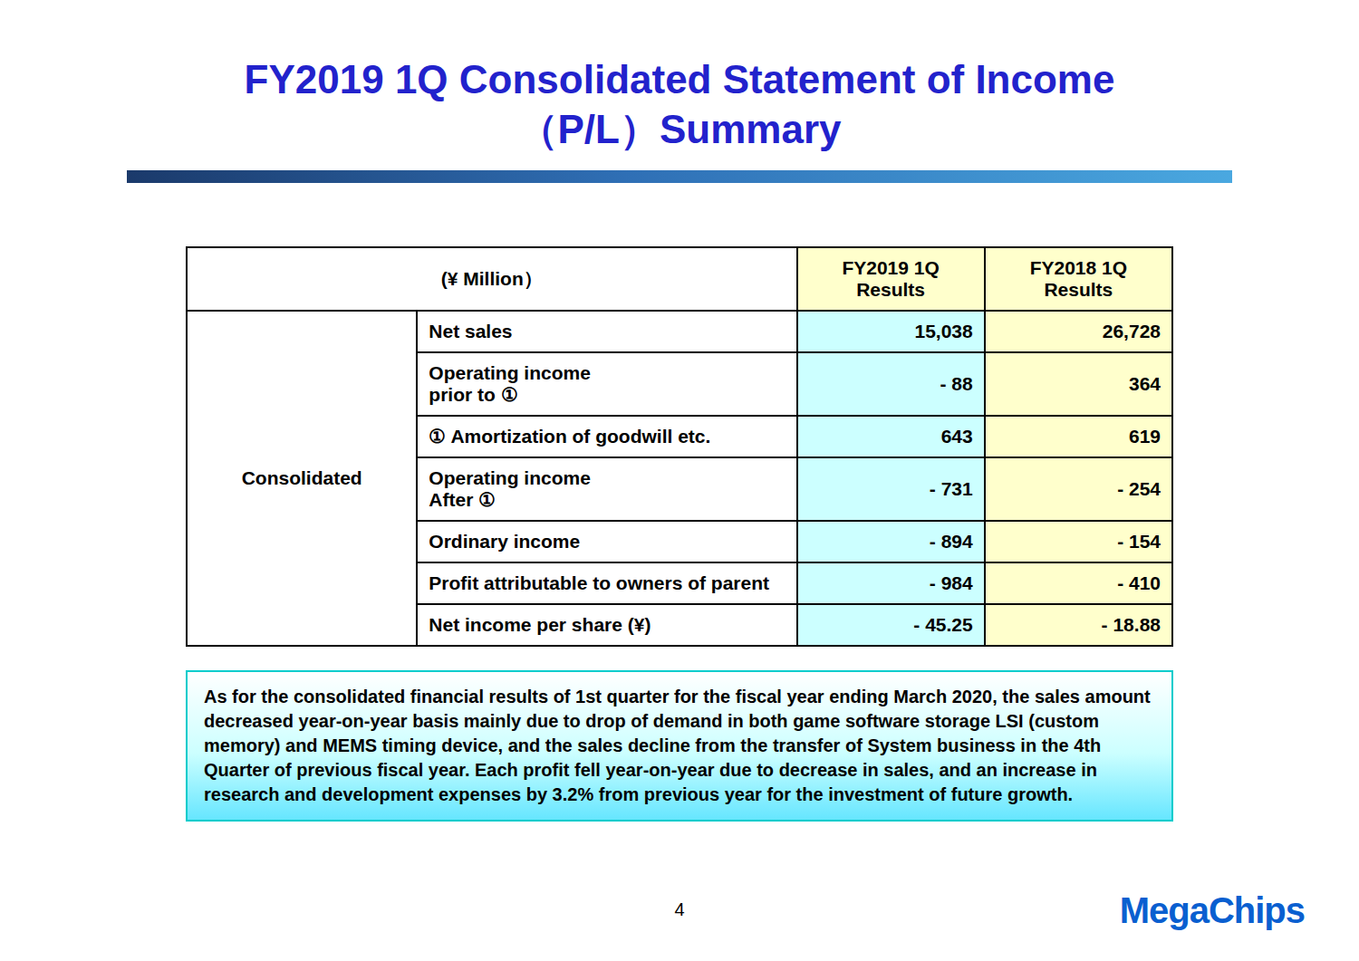FY2019 1Q Consolidated Statement of Income
（P/L）Summary
| (¥ Million） | FY2019 1Q Results | FY2018 1Q Results |
| --- | --- | --- |
| Consolidated | Net sales | 15,038 | 26,728 |
| Operating income prior to ① | - 88 | 364 |
| ① Amortization of goodwill etc. | 643 | 619 |
| Operating income After ① | - 731 | - 254 |
| Ordinary income | - 894 | - 154 |
| Profit attributable to owners of parent | - 984 | - 410 |
| Net income per share (¥) | - 45.25 | - 18.88 |
As for the consolidated financial results of 1st quarter for the fiscal year ending March 2020, the sales amount decreased year-on-year basis mainly due to drop of demand in both game software storage LSI (custom memory) and MEMS timing device, and the sales decline from the transfer of System business in the 4th Quarter of previous fiscal year. Each profit fell year-on-year due to decrease in sales, and an increase in research and development expenses by 3.2% from previous year for the investment of future growth.
4
Mega Chips